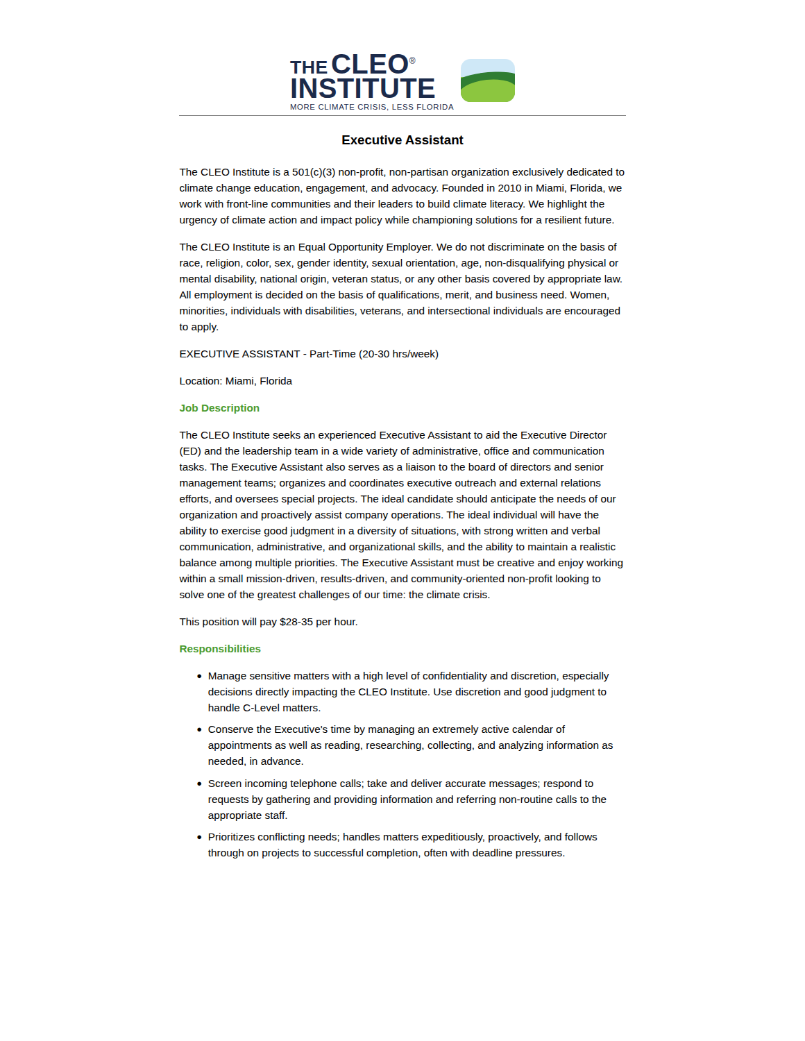THE CLEO® INSTITUTE MORE CLIMATE CRISIS, LESS FLORIDA
Executive Assistant
The CLEO Institute is a 501(c)(3) non-profit, non-partisan organization exclusively dedicated to climate change education, engagement, and advocacy. Founded in 2010 in Miami, Florida, we work with front-line communities and their leaders to build climate literacy. We highlight the urgency of climate action and impact policy while championing solutions for a resilient future.
The CLEO Institute is an Equal Opportunity Employer. We do not discriminate on the basis of race, religion, color, sex, gender identity, sexual orientation, age, non-disqualifying physical or mental disability, national origin, veteran status, or any other basis covered by appropriate law. All employment is decided on the basis of qualifications, merit, and business need. Women, minorities, individuals with disabilities, veterans, and intersectional individuals are encouraged to apply.
EXECUTIVE ASSISTANT - Part-Time (20-30 hrs/week)
Location: Miami, Florida
Job Description
The CLEO Institute seeks an experienced Executive Assistant to aid the Executive Director (ED) and the leadership team in a wide variety of administrative, office and communication tasks. The Executive Assistant also serves as a liaison to the board of directors and senior management teams; organizes and coordinates executive outreach and external relations efforts, and oversees special projects. The ideal candidate should anticipate the needs of our organization and proactively assist company operations. The ideal individual will have the ability to exercise good judgment in a diversity of situations, with strong written and verbal communication, administrative, and organizational skills, and the ability to maintain a realistic balance among multiple priorities. The Executive Assistant must be creative and enjoy working within a small mission-driven, results-driven, and community-oriented non-profit looking to solve one of the greatest challenges of our time: the climate crisis.
This position will pay $28-35 per hour.
Responsibilities
Manage sensitive matters with a high level of confidentiality and discretion, especially decisions directly impacting the CLEO Institute. Use discretion and good judgment to handle C-Level matters.
Conserve the Executive's time by managing an extremely active calendar of appointments as well as reading, researching, collecting, and analyzing information as needed, in advance.
Screen incoming telephone calls; take and deliver accurate messages; respond to requests by gathering and providing information and referring non-routine calls to the appropriate staff.
Prioritizes conflicting needs; handles matters expeditiously, proactively, and follows through on projects to successful completion, often with deadline pressures.